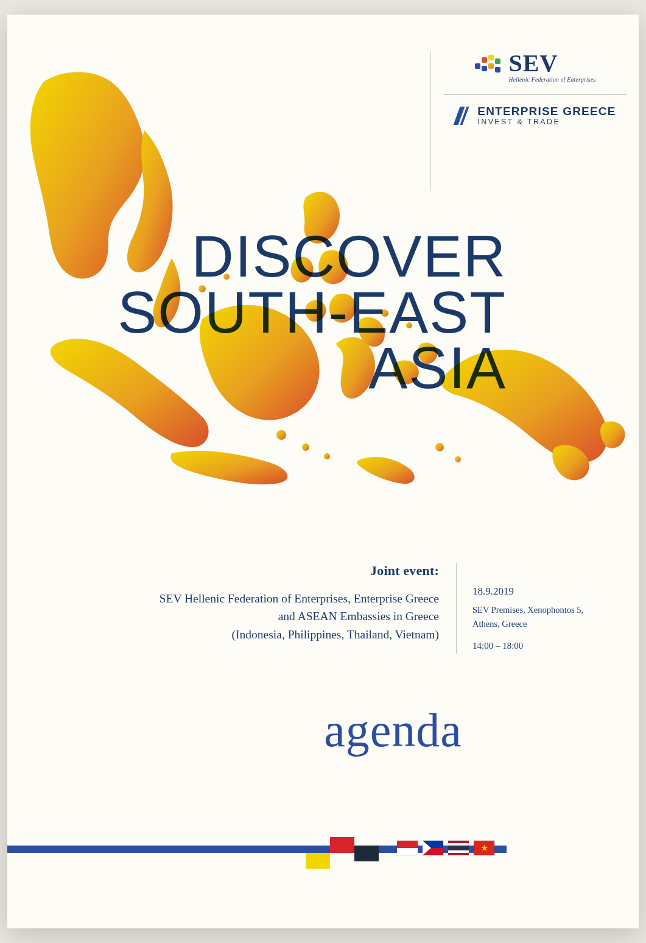SEV
Hellenic Federation of Enterprises
ENTERPRISE GREECE
INVEST & TRADE
DISCOVER SOUTH-EAST ASIA
Joint event:
SEV Hellenic Federation of Enterprises, Enterprise Greece
and ASEAN Embassies in Greece
(Indonesia, Philippines, Thailand, Vietnam)
18.9.2019
SEV Premises, Xenophontos 5,
Athens, Greece
14:00 – 18:00
agenda
★